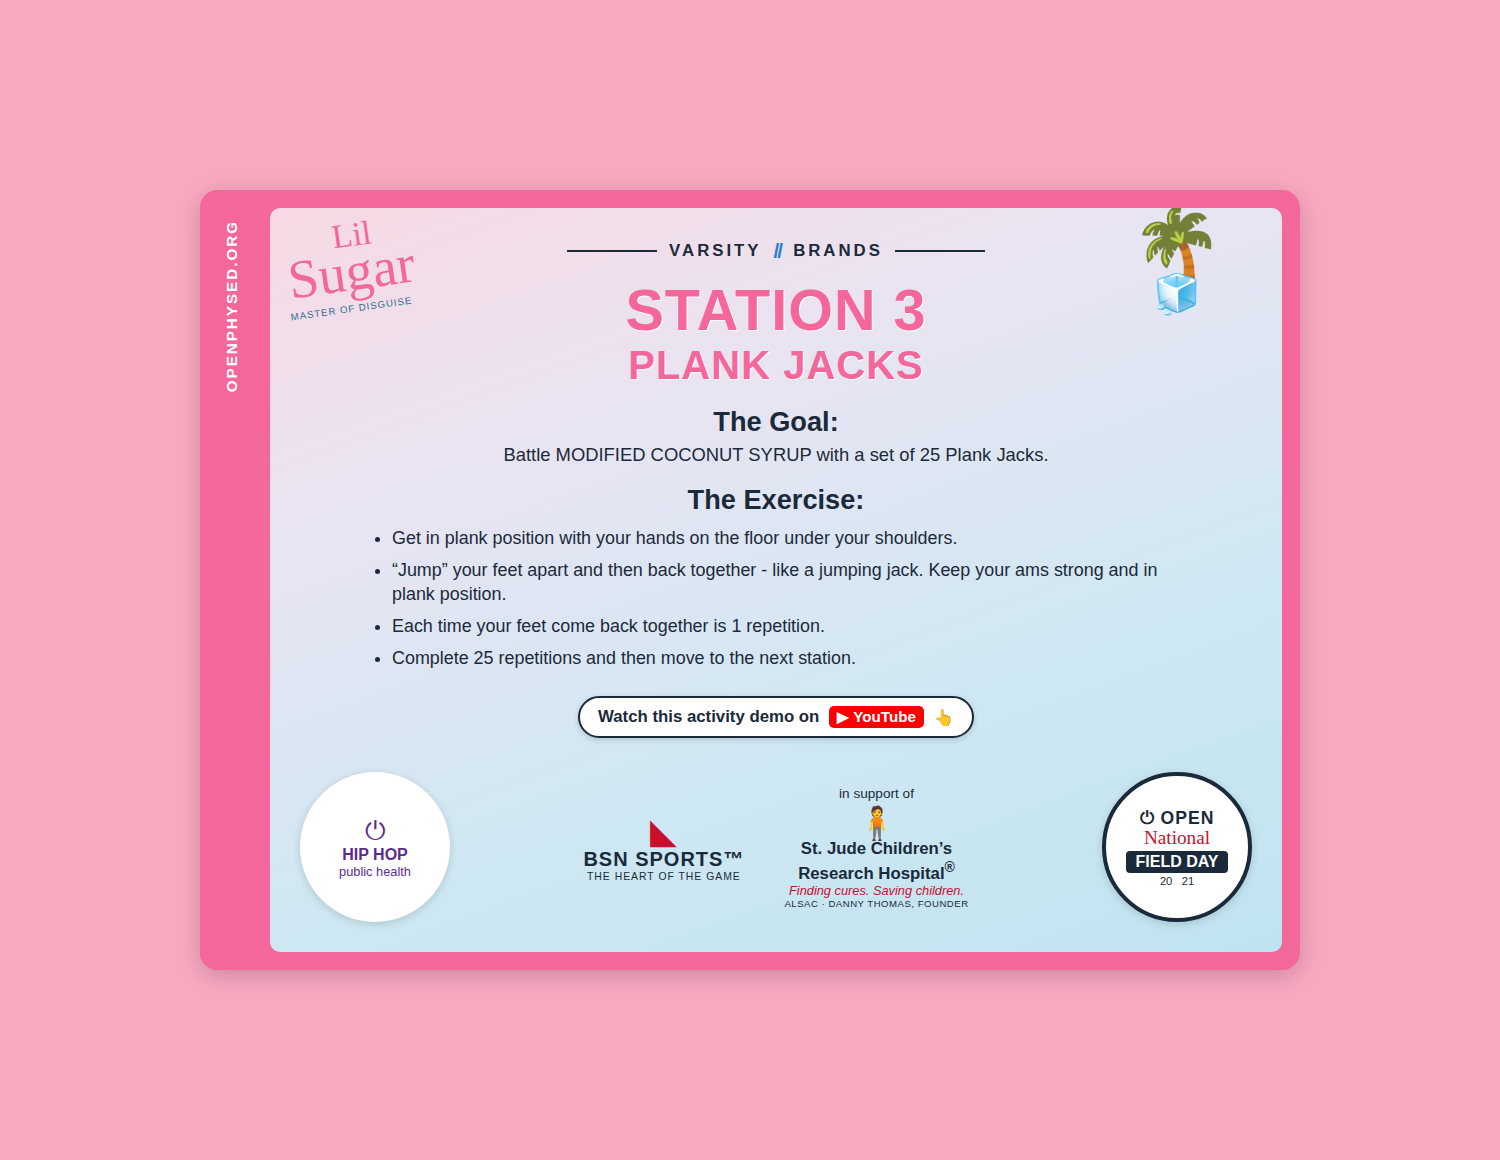OPENPHYSED.ORG
Lil Sugar MASTER OF DISGUISE
🌴 🧊
VARSITY // BRANDS
STATION 3
PLANK JACKS
The Goal:
Battle MODIFIED COCONUT SYRUP with a set of 25 Plank Jacks.
The Exercise:
Get in plank position with your hands on the floor under your shoulders.
“Jump” your feet apart and then back together - like a jumping jack. Keep your ams strong and in plank position.
Each time your feet come back together is 1 repetition.
Complete 25 repetitions and then move to the next station.
Watch this activity demo on ▶ YouTube 👆
⏻
HIP HOP
public health
◣
BSN SPORTS™
THE HEART OF THE GAME
in support of
🧍
St. Jude Children’s
Research Hospital®
Finding cures. Saving children.
ALSAC · DANNY THOMAS, FOUNDER
⏻ OPEN
National
FIELD DAY
20 21